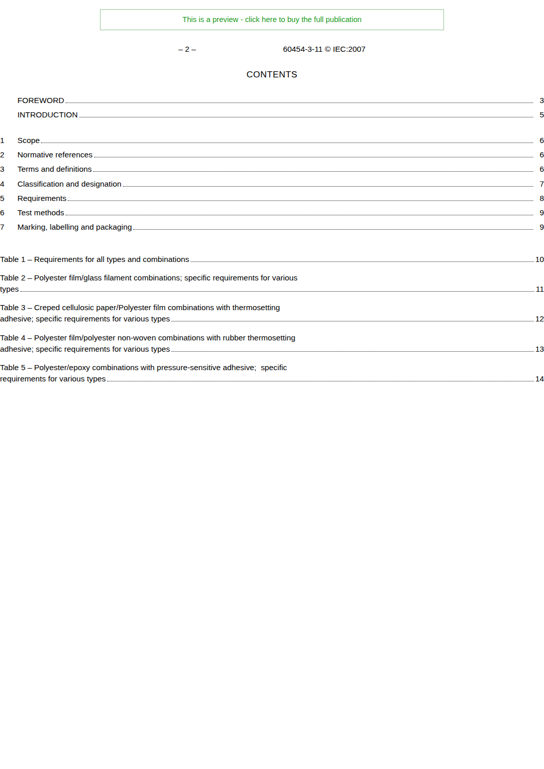This is a preview - click here to buy the full publication
– 2 – 60454-3-11 © IEC:2007
CONTENTS
FOREWORD 3
INTRODUCTION 5
1 Scope 6
2 Normative references 6
3 Terms and definitions 6
4 Classification and designation 7
5 Requirements 8
6 Test methods 9
7 Marking, labelling and packaging 9
Table 1 – Requirements for all types and combinations 10
Table 2 – Polyester film/glass filament combinations; specific requirements for various
types 11
Table 3 – Creped cellulosic paper/Polyester film combinations with thermosetting
adhesive; specific requirements for various types 12
Table 4 – Polyester film/polyester non-woven combinations with rubber thermosetting
adhesive; specific requirements for various types 13
Table 5 – Polyester/epoxy combinations with pressure-sensitive adhesive; specific
requirements for various types 14